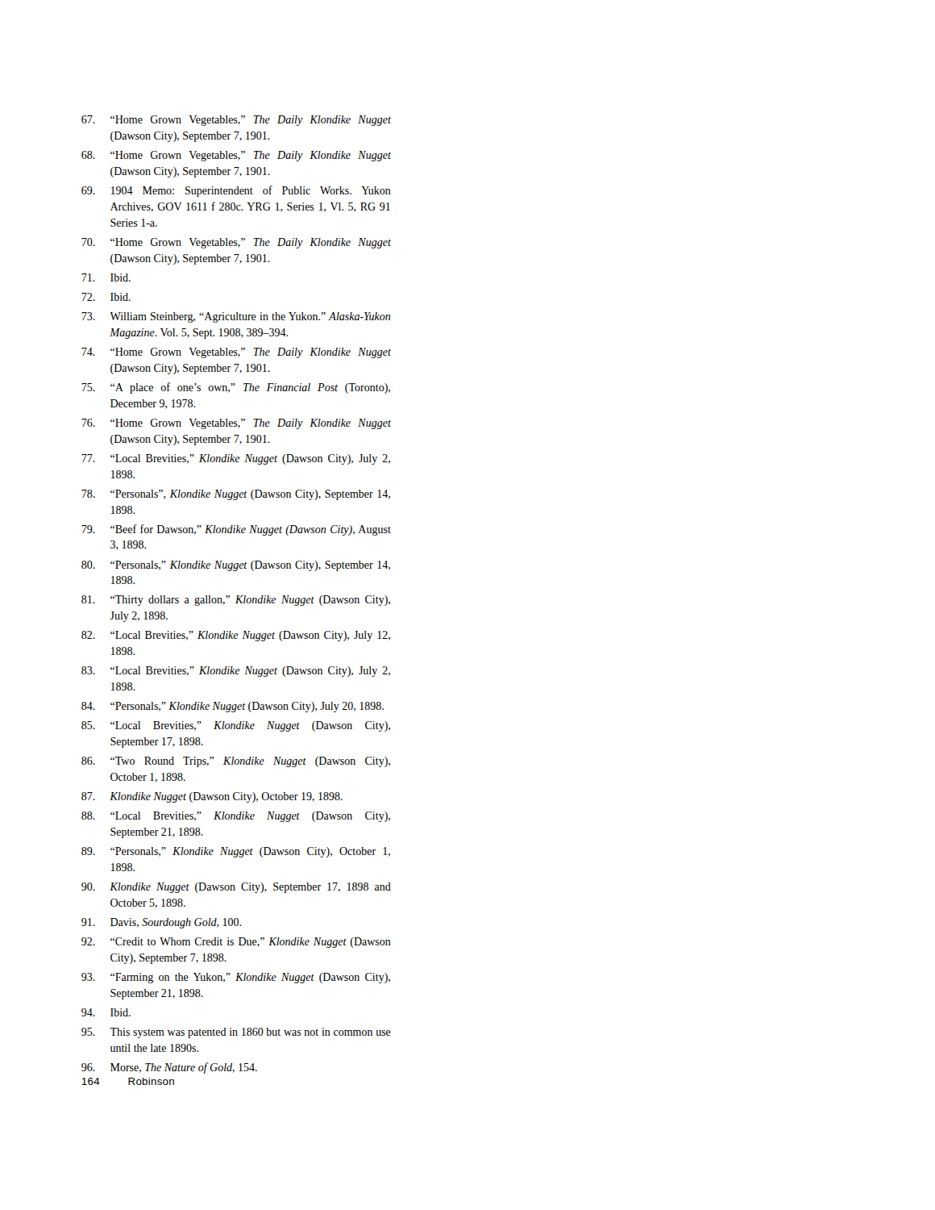“Home Grown Vegetables,” The Daily Klondike Nugget (Dawson City), September 7, 1901.
“Home Grown Vegetables,” The Daily Klondike Nugget (Dawson City), September 7, 1901.
1904 Memo: Superintendent of Public Works. Yukon Archives, GOV 1611 f 280c. YRG 1, Series 1, Vl. 5, RG 91 Series 1-a.
“Home Grown Vegetables,” The Daily Klondike Nugget (Dawson City), September 7, 1901.
Ibid.
Ibid.
William Steinberg, “Agriculture in the Yukon.” Alaska-Yukon Magazine. Vol. 5, Sept. 1908, 389–394.
“Home Grown Vegetables,” The Daily Klondike Nugget (Dawson City), September 7, 1901.
“A place of one’s own,” The Financial Post (Toronto), December 9, 1978.
“Home Grown Vegetables,” The Daily Klondike Nugget (Dawson City), September 7, 1901.
“Local Brevities,” Klondike Nugget (Dawson City), July 2, 1898.
“Personals”, Klondike Nugget (Dawson City), September 14, 1898.
“Beef for Dawson,” Klondike Nugget (Dawson City), August 3, 1898.
“Personals,” Klondike Nugget (Dawson City), September 14, 1898.
“Thirty dollars a gallon,” Klondike Nugget (Dawson City), July 2, 1898.
“Local Brevities,” Klondike Nugget (Dawson City), July 12, 1898.
“Local Brevities,” Klondike Nugget (Dawson City), July 2, 1898.
“Personals,” Klondike Nugget (Dawson City), July 20, 1898.
“Local Brevities,” Klondike Nugget (Dawson City), September 17, 1898.
“Two Round Trips,” Klondike Nugget (Dawson City), October 1, 1898.
Klondike Nugget (Dawson City), October 19, 1898.
“Local Brevities,” Klondike Nugget (Dawson City), September 21, 1898.
“Personals,” Klondike Nugget (Dawson City), October 1, 1898.
Klondike Nugget (Dawson City), September 17, 1898 and October 5, 1898.
Davis, Sourdough Gold, 100.
“Credit to Whom Credit is Due,” Klondike Nugget (Dawson City), September 7, 1898.
“Farming on the Yukon,” Klondike Nugget (Dawson City), September 21, 1898.
Ibid.
This system was patented in 1860 but was not in common use until the late 1890s.
Morse, The Nature of Gold, 154.
164 Robinson